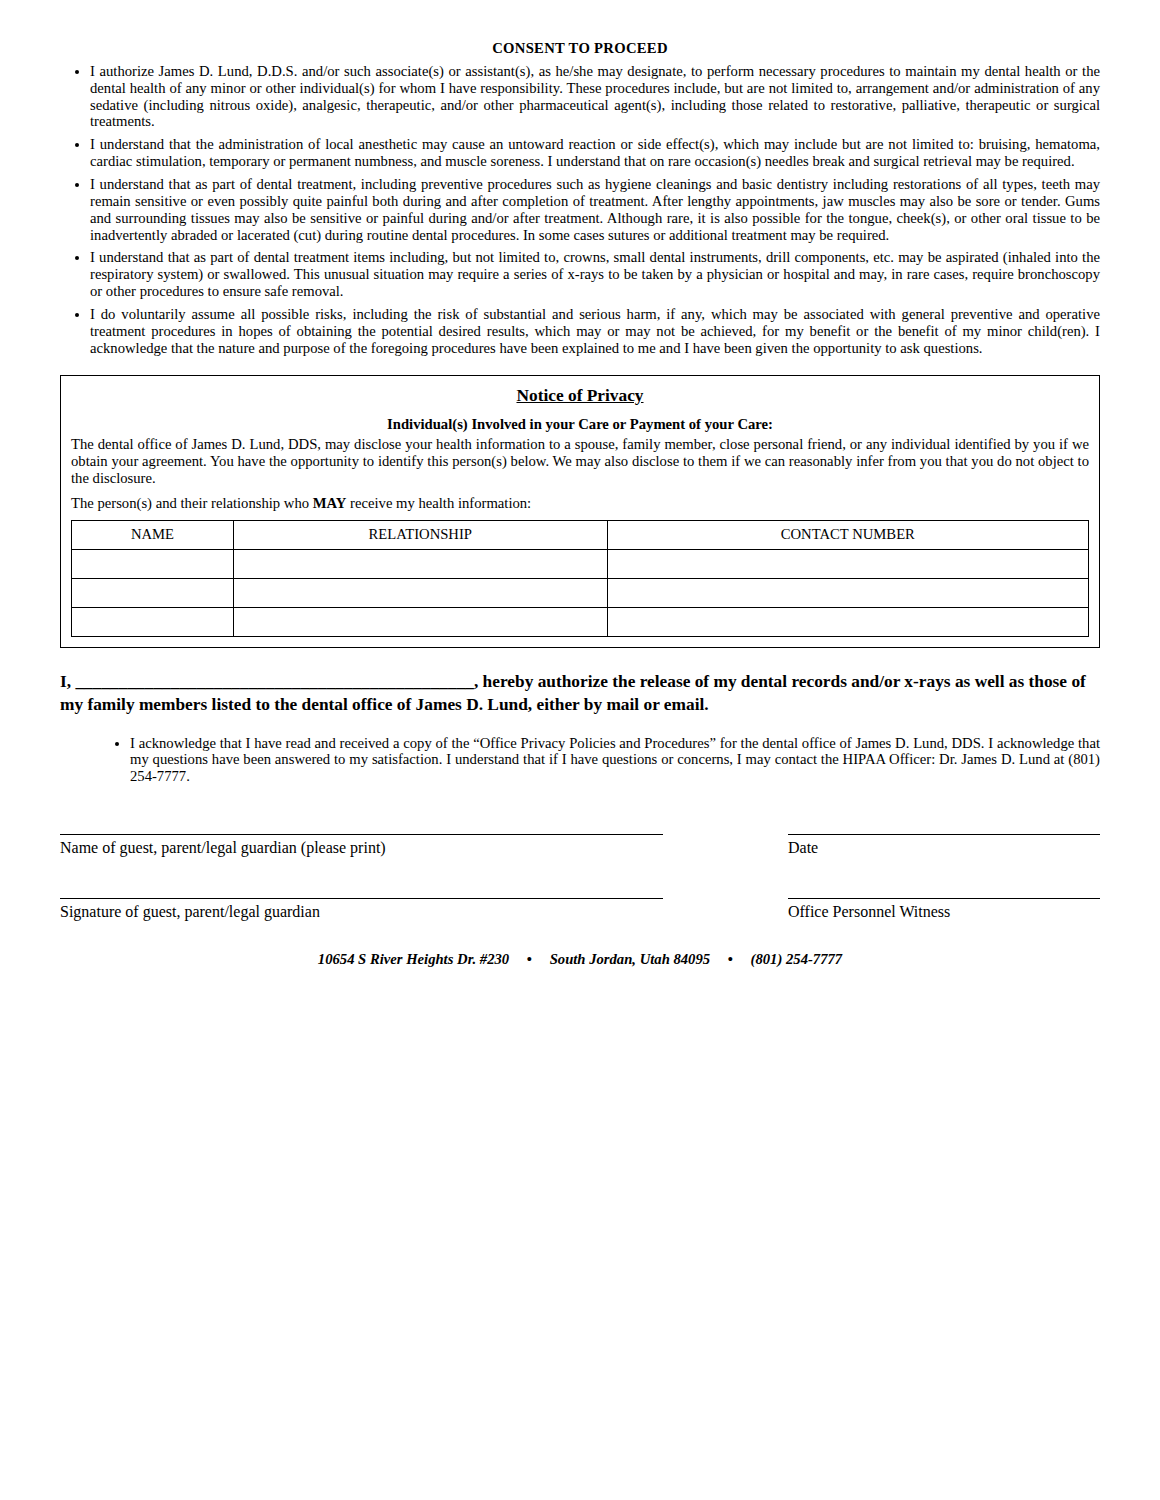CONSENT TO PROCEED
I authorize James D. Lund, D.D.S. and/or such associate(s) or assistant(s), as he/she may designate, to perform necessary procedures to maintain my dental health or the dental health of any minor or other individual(s) for whom I have responsibility. These procedures include, but are not limited to, arrangement and/or administration of any sedative (including nitrous oxide), analgesic, therapeutic, and/or other pharmaceutical agent(s), including those related to restorative, palliative, therapeutic or surgical treatments.
I understand that the administration of local anesthetic may cause an untoward reaction or side effect(s), which may include but are not limited to: bruising, hematoma, cardiac stimulation, temporary or permanent numbness, and muscle soreness. I understand that on rare occasion(s) needles break and surgical retrieval may be required.
I understand that as part of dental treatment, including preventive procedures such as hygiene cleanings and basic dentistry including restorations of all types, teeth may remain sensitive or even possibly quite painful both during and after completion of treatment. After lengthy appointments, jaw muscles may also be sore or tender. Gums and surrounding tissues may also be sensitive or painful during and/or after treatment. Although rare, it is also possible for the tongue, cheek(s), or other oral tissue to be inadvertently abraded or lacerated (cut) during routine dental procedures. In some cases sutures or additional treatment may be required.
I understand that as part of dental treatment items including, but not limited to, crowns, small dental instruments, drill components, etc. may be aspirated (inhaled into the respiratory system) or swallowed. This unusual situation may require a series of x-rays to be taken by a physician or hospital and may, in rare cases, require bronchoscopy or other procedures to ensure safe removal.
I do voluntarily assume all possible risks, including the risk of substantial and serious harm, if any, which may be associated with general preventive and operative treatment procedures in hopes of obtaining the potential desired results, which may or may not be achieved, for my benefit or the benefit of my minor child(ren). I acknowledge that the nature and purpose of the foregoing procedures have been explained to me and I have been given the opportunity to ask questions.
Notice of Privacy
Individual(s) Involved in your Care or Payment of your Care:
The dental office of James D. Lund, DDS, may disclose your health information to a spouse, family member, close personal friend, or any individual identified by you if we obtain your agreement. You have the opportunity to identify this person(s) below. We may also disclose to them if we can reasonably infer from you that you do not object to the disclosure.
The person(s) and their relationship who MAY receive my health information:
| NAME | RELATIONSHIP | CONTACT NUMBER |
| --- | --- | --- |
I, ______________________________________________, hereby authorize the release of my dental records and/or x-rays as well as those of my family members listed to the dental office of James D. Lund, either by mail or email.
I acknowledge that I have read and received a copy of the “Office Privacy Policies and Procedures” for the dental office of James D. Lund, DDS. I acknowledge that my questions have been answered to my satisfaction. I understand that if I have questions or concerns, I may contact the HIPAA Officer: Dr. James D. Lund at (801) 254-7777.
Name of guest, parent/legal guardian (please print)
Date
Signature of guest, parent/legal guardian
Office Personnel Witness
10654 S River Heights Dr. #230 • South Jordan, Utah 84095 • (801) 254-7777